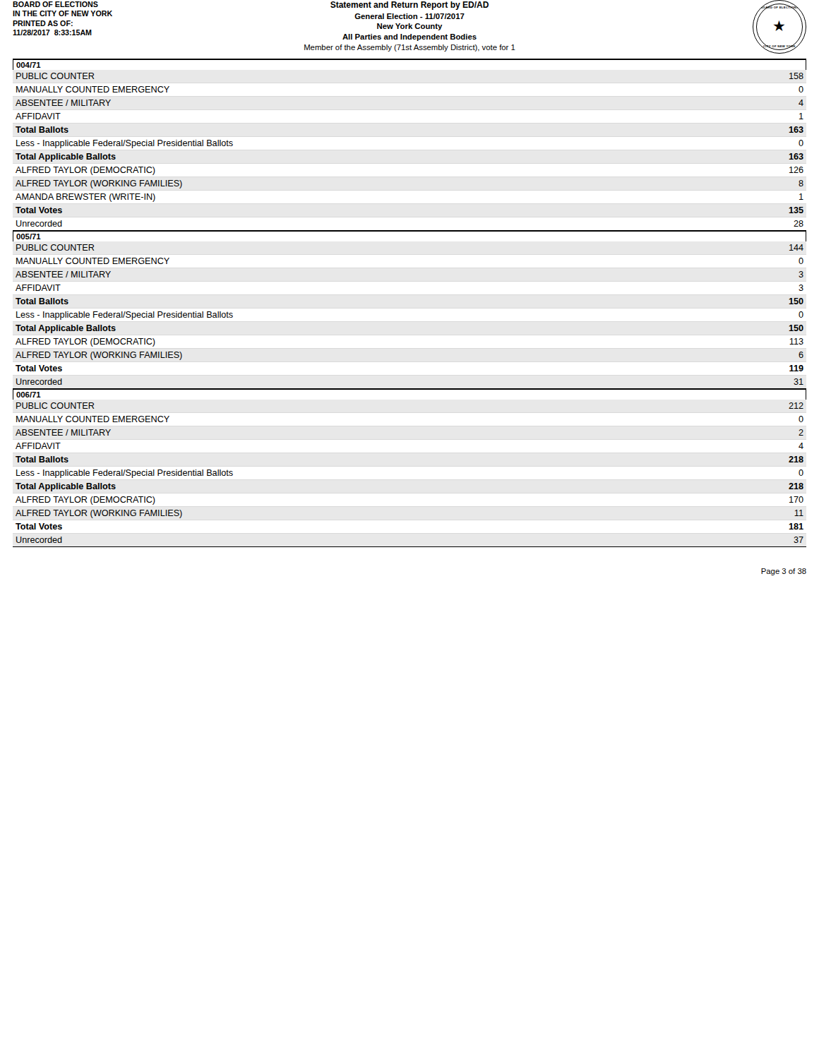BOARD OF ELECTIONS
IN THE CITY OF NEW YORK
PRINTED AS OF:
11/28/2017 8:33:15AM
Statement and Return Report by ED/AD
General Election - 11/07/2017
New York County
All Parties and Independent Bodies
Member of the Assembly (71st Assembly District), vote for 1
BOARD OF ELECTIONS
★
CITY OF NEW YORK
004/71
| PUBLIC COUNTER | 158 |
| MANUALLY COUNTED EMERGENCY | 0 |
| ABSENTEE / MILITARY | 4 |
| AFFIDAVIT | 1 |
| Total Ballots | 163 |
| Less - Inapplicable Federal/Special Presidential Ballots | 0 |
| Total Applicable Ballots | 163 |
| ALFRED TAYLOR (DEMOCRATIC) | 126 |
| ALFRED TAYLOR (WORKING FAMILIES) | 8 |
| AMANDA BREWSTER (WRITE-IN) | 1 |
| Total Votes | 135 |
| Unrecorded | 28 |
005/71
| PUBLIC COUNTER | 144 |
| MANUALLY COUNTED EMERGENCY | 0 |
| ABSENTEE / MILITARY | 3 |
| AFFIDAVIT | 3 |
| Total Ballots | 150 |
| Less - Inapplicable Federal/Special Presidential Ballots | 0 |
| Total Applicable Ballots | 150 |
| ALFRED TAYLOR (DEMOCRATIC) | 113 |
| ALFRED TAYLOR (WORKING FAMILIES) | 6 |
| Total Votes | 119 |
| Unrecorded | 31 |
006/71
| PUBLIC COUNTER | 212 |
| MANUALLY COUNTED EMERGENCY | 0 |
| ABSENTEE / MILITARY | 2 |
| AFFIDAVIT | 4 |
| Total Ballots | 218 |
| Less - Inapplicable Federal/Special Presidential Ballots | 0 |
| Total Applicable Ballots | 218 |
| ALFRED TAYLOR (DEMOCRATIC) | 170 |
| ALFRED TAYLOR (WORKING FAMILIES) | 11 |
| Total Votes | 181 |
| Unrecorded | 37 |
Page 3 of 38